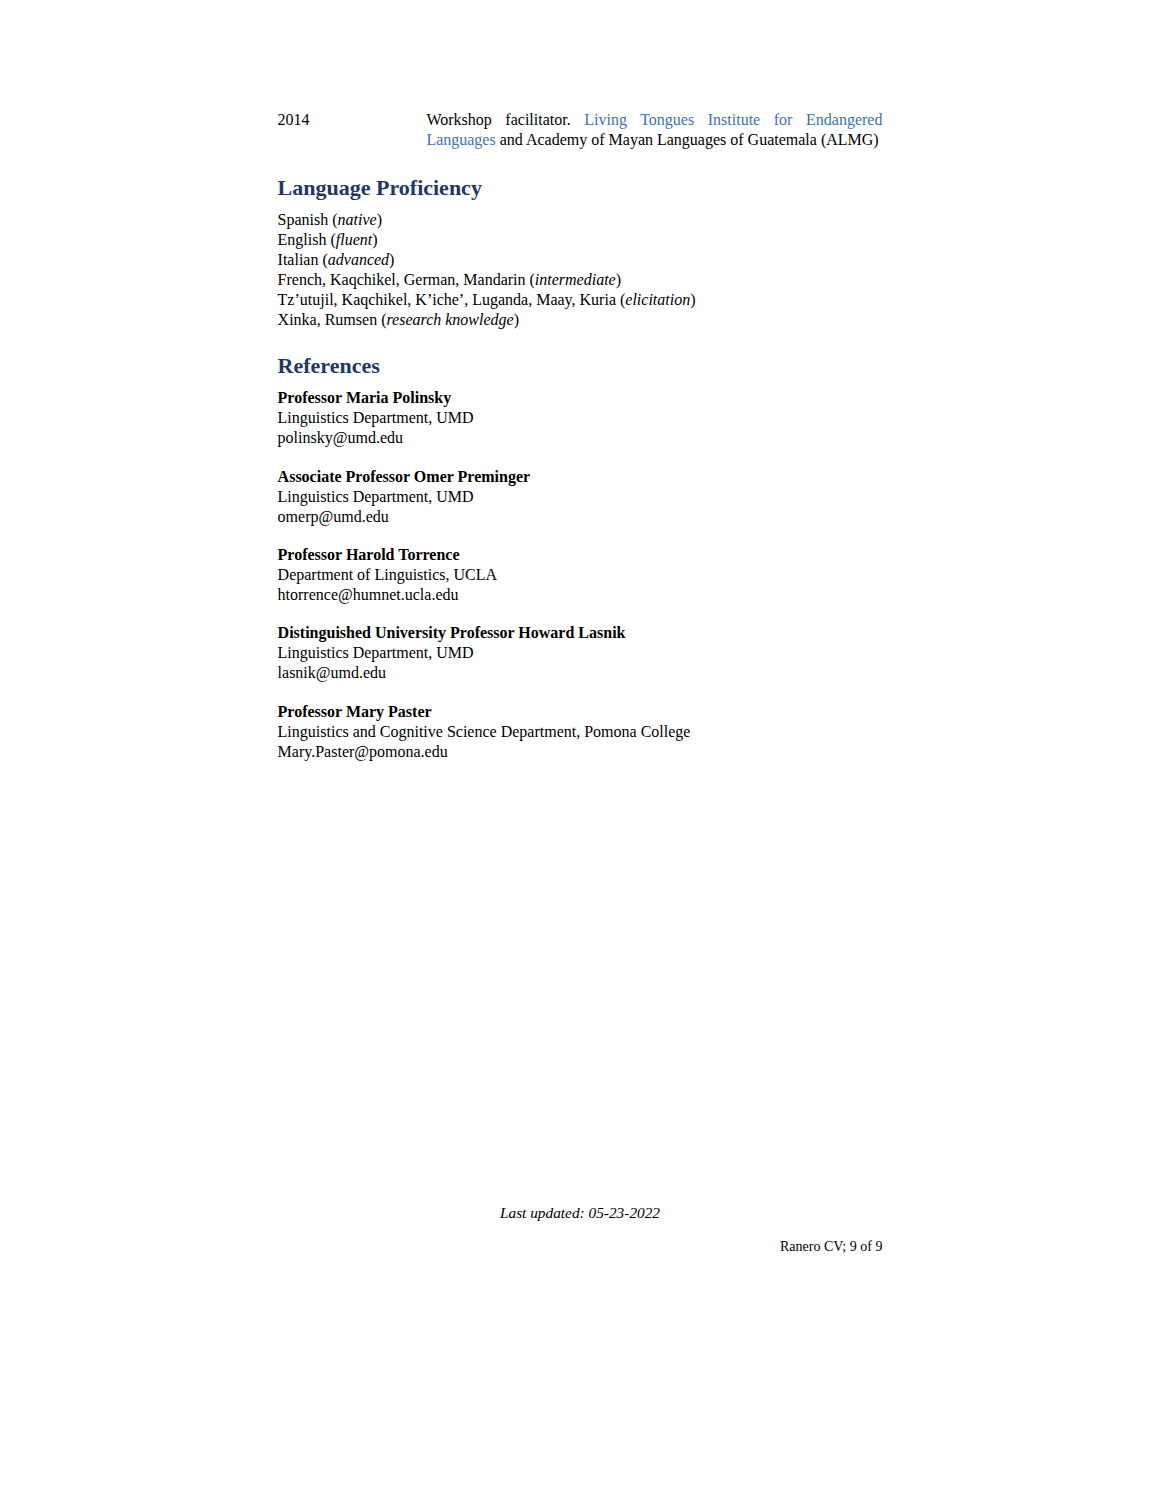2014
Workshop facilitator. Living Tongues Institute for Endangered Languages and Academy of Mayan Languages of Guatemala (ALMG)
Language Proficiency
Spanish (native)
English (fluent)
Italian (advanced)
French, Kaqchikel, German, Mandarin (intermediate)
Tz’utujil, Kaqchikel, K’iche’, Luganda, Maay, Kuria (elicitation)
Xinka, Rumsen (research knowledge)
References
Professor Maria Polinsky
Linguistics Department, UMD
polinsky@umd.edu
Associate Professor Omer Preminger
Linguistics Department, UMD
omerp@umd.edu
Professor Harold Torrence
Department of Linguistics, UCLA
htorrence@humnet.ucla.edu
Distinguished University Professor Howard Lasnik
Linguistics Department, UMD
lasnik@umd.edu
Professor Mary Paster
Linguistics and Cognitive Science Department, Pomona College
Mary.Paster@pomona.edu
Last updated: 05-23-2022
Ranero CV; 9 of 9